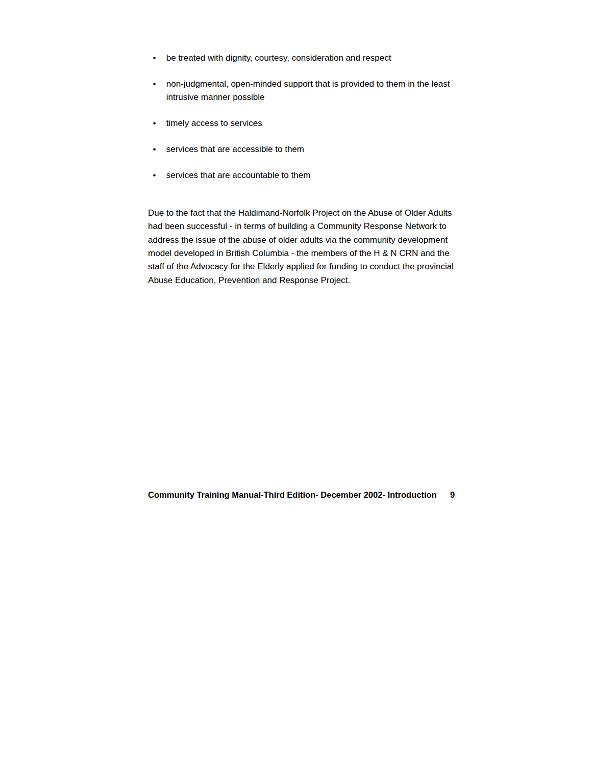be treated with dignity, courtesy, consideration and respect
non-judgmental, open-minded support that is provided to them in the least intrusive manner possible
timely access to services
services that are accessible to them
services that are accountable to them
Due to the fact that the Haldimand-Norfolk Project on the Abuse of Older Adults had been successful - in terms of building a Community Response Network to address the issue of the abuse of older adults via the community development model developed in British Columbia - the members of the H & N CRN and the staff of the Advocacy for the Elderly applied for funding to conduct the provincial Abuse Education, Prevention and Response Project.
Community Training Manual-Third Edition- December 2002- Introduction9